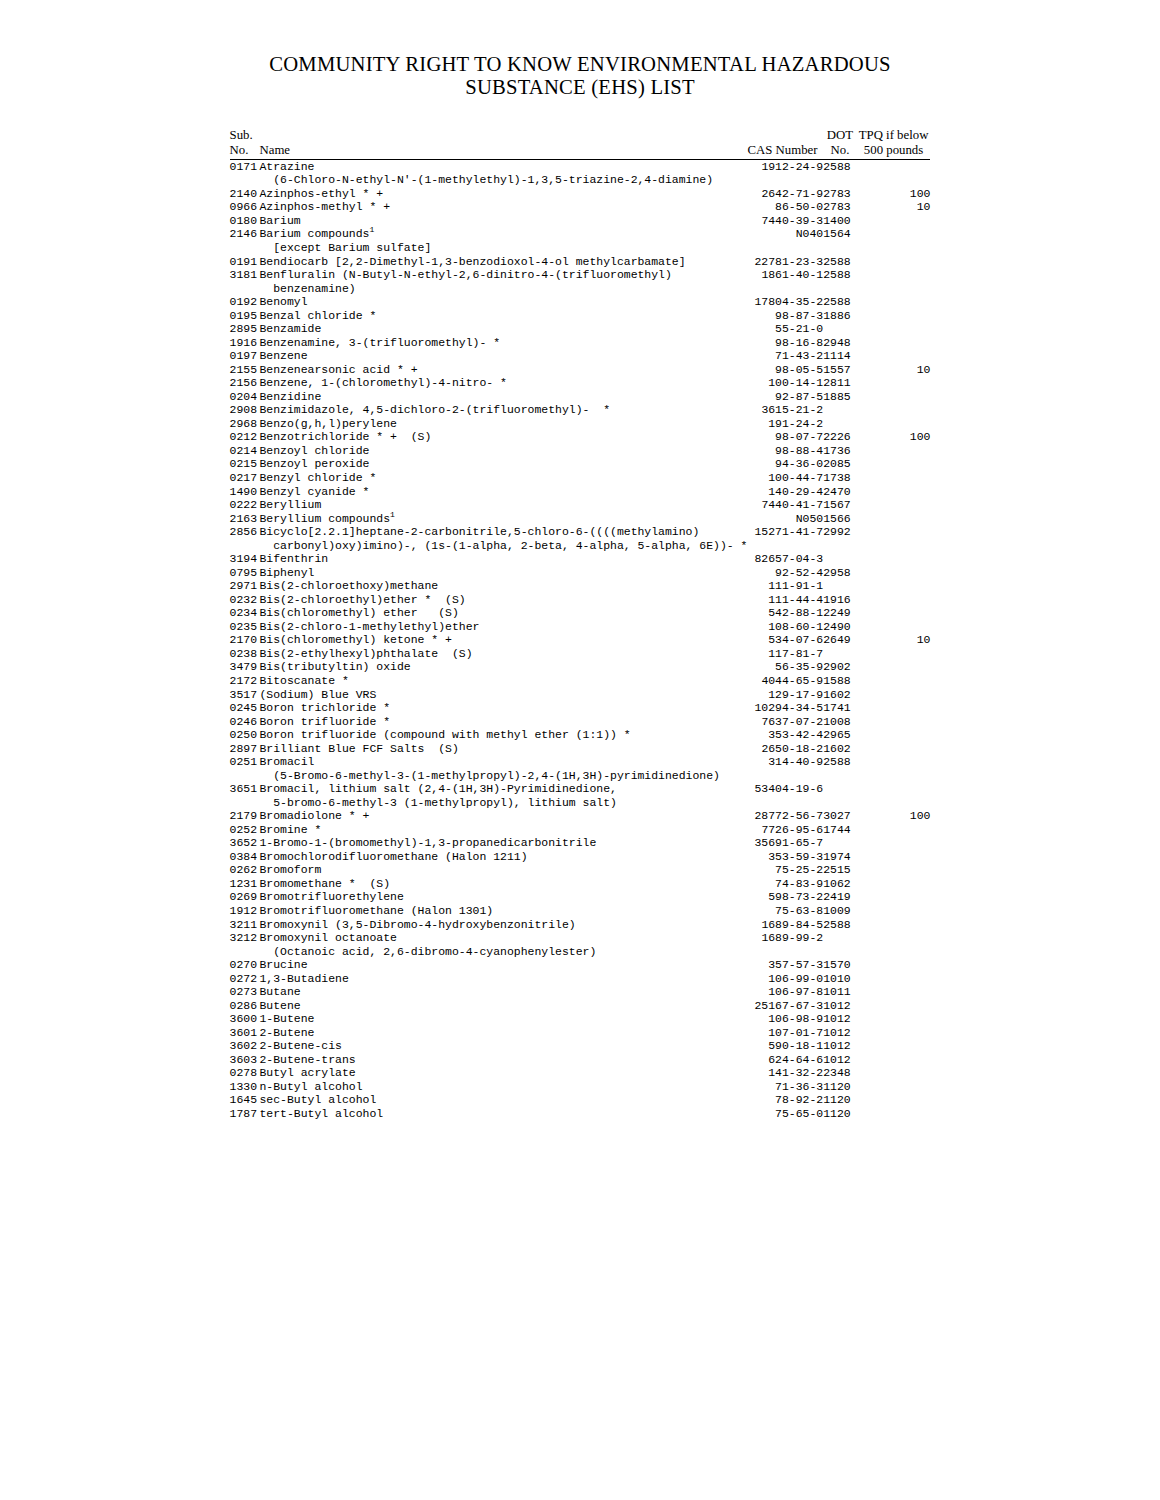COMMUNITY RIGHT TO KNOW ENVIRONMENTAL HAZARDOUS SUBSTANCE (EHS) LIST
| Sub. | | | DOT | TPQ if below |
| --- | --- | --- | --- | --- |
| No. | Name | CAS Number | No. | 500 pounds |
| 0171 | Atrazine | 1912-24-9 | 2588 | |
| | (6-Chloro-N-ethyl-N'-(1-methylethyl)-1,3,5-triazine-2,4-diamine) | | | |
| 2140 | Azinphos-ethyl * + | 2642-71-9 | 2783 | 100 |
| 0966 | Azinphos-methyl * + | 86-50-0 | 2783 | 10 |
| 0180 | Barium | 7440-39-3 | 1400 | |
| 2146 | Barium compounds 1 | N040 | 1564 | |
| | [except Barium sulfate] | | | |
| 0191 | Bendiocarb [2,2-Dimethyl-1,3-benzodioxol-4-ol methylcarbamate] | 22781-23-3 | 2588 | |
| 3181 | Benfluralin (N-Butyl-N-ethyl-2,6-dinitro-4-(trifluoromethyl) | 1861-40-1 | 2588 | |
| | benzenamine) | | | |
| 0192 | Benomyl | 17804-35-2 | 2588 | |
| 0195 | Benzal chloride * | 98-87-3 | 1886 | |
| 2895 | Benzamide | 55-21-0 | | |
| 1916 | Benzenamine, 3-(trifluoromethyl)- * | 98-16-8 | 2948 | |
| 0197 | Benzene | 71-43-2 | 1114 | |
| 2155 | Benzenearsonic acid * + | 98-05-5 | 1557 | 10 |
| 2156 | Benzene, 1-(chloromethyl)-4-nitro- * | 100-14-1 | 2811 | |
| 0204 | Benzidine | 92-87-5 | 1885 | |
| 2908 | Benzimidazole, 4,5-dichloro-2-(trifluoromethyl)- * | 3615-21-2 | | |
| 2968 | Benzo(g,h,l)perylene | 191-24-2 | | |
| 0212 | Benzotrichloride * + (S) | 98-07-7 | 2226 | 100 |
| 0214 | Benzoyl chloride | 98-88-4 | 1736 | |
| 0215 | Benzoyl peroxide | 94-36-0 | 2085 | |
| 0217 | Benzyl chloride * | 100-44-7 | 1738 | |
| 1490 | Benzyl cyanide * | 140-29-4 | 2470 | |
| 0222 | Beryllium | 7440-41-7 | 1567 | |
| 2163 | Beryllium compounds 1 | N050 | 1566 | |
| 2856 | Bicyclo[2.2.1]heptane-2-carbonitrile,5-chloro-6-((((methylamino) | 15271-41-7 | 2992 | |
| | carbonyl)oxy)imino)-, (1s-(1-alpha, 2-beta, 4-alpha, 5-alpha, 6E))- * | | | |
| 3194 | Bifenthrin | 82657-04-3 | | |
| 0795 | Biphenyl | 92-52-4 | 2958 | |
| 2971 | Bis(2-chloroethoxy)methane | 111-91-1 | | |
| 0232 | Bis(2-chloroethyl)ether * (S) | 111-44-4 | 1916 | |
| 0234 | Bis(chloromethyl) ether (S) | 542-88-1 | 2249 | |
| 0235 | Bis(2-chloro-1-methylethyl)ether | 108-60-1 | 2490 | |
| 2170 | Bis(chloromethyl) ketone * + | 534-07-6 | 2649 | 10 |
| 0238 | Bis(2-ethylhexyl)phthalate (S) | 117-81-7 | | |
| 3479 | Bis(tributyltin) oxide | 56-35-9 | 2902 | |
| 2172 | Bitoscanate * | 4044-65-9 | 1588 | |
| 3517 | (Sodium) Blue VRS | 129-17-9 | 1602 | |
| 0245 | Boron trichloride * | 10294-34-5 | 1741 | |
| 0246 | Boron trifluoride * | 7637-07-2 | 1008 | |
| 0250 | Boron trifluoride (compound with methyl ether (1:1)) * | 353-42-4 | 2965 | |
| 2897 | Brilliant Blue FCF Salts (S) | 2650-18-2 | 1602 | |
| 0251 | Bromacil | 314-40-9 | 2588 | |
| | (5-Bromo-6-methyl-3-(1-methylpropyl)-2,4-(1H,3H)-pyrimidinedione) | | | |
| 3651 | Bromacil, lithium salt (2,4-(1H,3H)-Pyrimidinedione, | 53404-19-6 | | |
| | 5-bromo-6-methyl-3 (1-methylpropyl), lithium salt) | | | |
| 2179 | Bromadiolone * + | 28772-56-7 | 3027 | 100 |
| 0252 | Bromine * | 7726-95-6 | 1744 | |
| 3652 | 1-Bromo-1-(bromomethyl)-1,3-propanedicarbonitrile | 35691-65-7 | | |
| 0384 | Bromochlorodifluoromethane (Halon 1211) | 353-59-3 | 1974 | |
| 0262 | Bromoform | 75-25-2 | 2515 | |
| 1231 | Bromomethane * (S) | 74-83-9 | 1062 | |
| 0269 | Bromotrifluorethylene | 598-73-2 | 2419 | |
| 1912 | Bromotrifluoromethane (Halon 1301) | 75-63-8 | 1009 | |
| 3211 | Bromoxynil (3,5-Dibromo-4-hydroxybenzonitrile) | 1689-84-5 | 2588 | |
| 3212 | Bromoxynil octanoate | 1689-99-2 | | |
| | (Octanoic acid, 2,6-dibromo-4-cyanophenylester) | | | |
| 0270 | Brucine | 357-57-3 | 1570 | |
| 0272 | 1,3-Butadiene | 106-99-0 | 1010 | |
| 0273 | Butane | 106-97-8 | 1011 | |
| 0286 | Butene | 25167-67-3 | 1012 | |
| 3600 | 1-Butene | 106-98-9 | 1012 | |
| 3601 | 2-Butene | 107-01-7 | 1012 | |
| 3602 | 2-Butene-cis | 590-18-1 | 1012 | |
| 3603 | 2-Butene-trans | 624-64-6 | 1012 | |
| 0278 | Butyl acrylate | 141-32-2 | 2348 | |
| 1330 | n-Butyl alcohol | 71-36-3 | 1120 | |
| 1645 | sec-Butyl alcohol | 78-92-2 | 1120 | |
| 1787 | tert-Butyl alcohol | 75-65-0 | 1120 | |